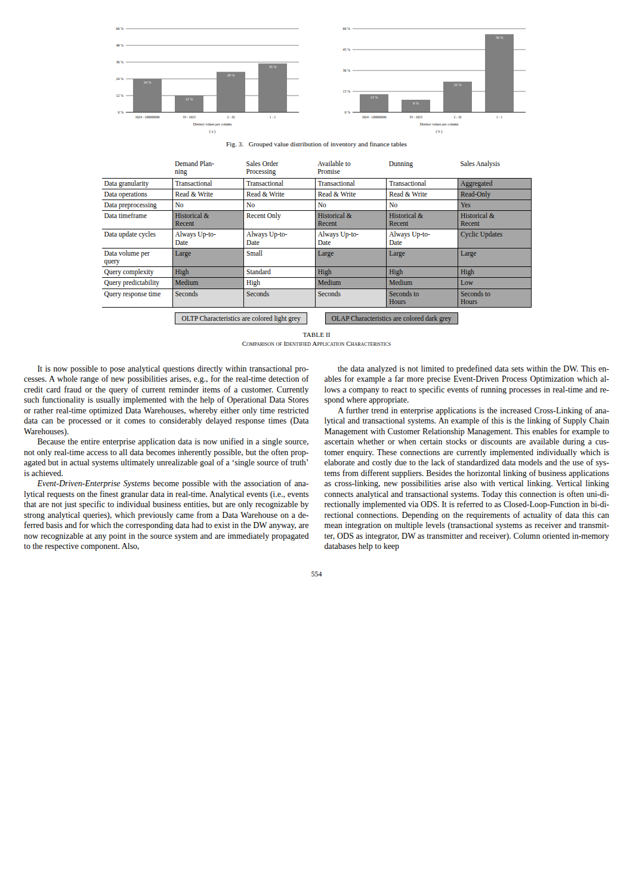60 % 48 % 36 % 24 % 12 % 0 % 24 % 12 % 29 % 35 % 1024 - 100000000 33 - 1023 2 - 32 1 - 1 Distinct values per column ( a )
60 % 45 % 30 % 15 % 0 % 13 % 9 % 22 % 56 % 1024 - 100000000 33 - 1023 2 - 32 1 - 1 Distinct values per column ( b )
Fig. 3. Grouped value distribution of inventory and finance tables
| | Demand Plan- ning | Sales Order Processing | Available to Promise | Dunning | Sales Analysis |
| Data granularity | Transactional | Transactional | Transactional | Transactional | Aggregated |
| Data operations | Read & Write | Read & Write | Read & Write | Read & Write | Read-Only |
| Data preprocessing | No | No | No | No | Yes |
| Data timeframe | Historical & Recent | Recent Only | Historical & Recent | Historical & Recent | Historical & Recent |
| Data update cycles | Always Up-to- Date | Always Up-to- Date | Always Up-to- Date | Always Up-to- Date | Cyclic Updates |
| Data volume per query | Large | Small | Large | Large | Large |
| Query complexity | High | Standard | High | High | High |
| Query predictability | Medium | High | Medium | Medium | Low |
| Query response time | Seconds | Seconds | Seconds | Seconds to Hours | Seconds to Hours |
OLTP Characteristics are colored light grey
OLAP Characteristics are colored dark grey
TABLE II Comparison of Identified Application Characteristics
It is now possible to pose analytical questions directly within transactional processes. A whole range of new possibilities arises, e.g., for the real-time detection of credit card fraud or the query of current reminder items of a customer. Currently such functionality is usually implemented with the help of Operational Data Stores or rather real-time optimized Data Warehouses, whereby either only time restricted data can be processed or it comes to considerably delayed response times (Data Warehouses).
Because the entire enterprise application data is now unified in a single source, not only real-time access to all data becomes inherently possible, but the often propagated but in actual systems ultimately unrealizable goal of a ‘single source of truth’ is achieved.
Event-Driven-Enterprise Systems become possible with the association of analytical requests on the finest granular data in real-time. Analytical events (i.e., events that are not just specific to individual business entities, but are only recognizable by strong analytical queries), which previously came from a Data Warehouse on a deferred basis and for which the corresponding data had to exist in the DW anyway, are now recognizable at any point in the source system and are immediately propagated to the respective component. Also,
the data analyzed is not limited to predefined data sets within the DW. This enables for example a far more precise Event-Driven Process Optimization which allows a company to react to specific events of running processes in real-time and respond where appropriate.
A further trend in enterprise applications is the increased Cross-Linking of analytical and transactional systems. An example of this is the linking of Supply Chain Management with Customer Relationship Management. This enables for example to ascertain whether or when certain stocks or discounts are available during a customer enquiry. These connections are currently implemented individually which is elaborate and costly due to the lack of standardized data models and the use of systems from different suppliers. Besides the horizontal linking of business applications as cross-linking, new possibilities arise also with vertical linking. Vertical linking connects analytical and transactional systems. Today this connection is often uni-directionally implemented via ODS. It is referred to as Closed-Loop-Function in bi-directional connections. Depending on the requirements of actuality of data this can mean integration on multiple levels (transactional systems as receiver and transmitter, ODS as integrator, DW as transmitter and receiver). Column oriented in-memory databases help to keep
554